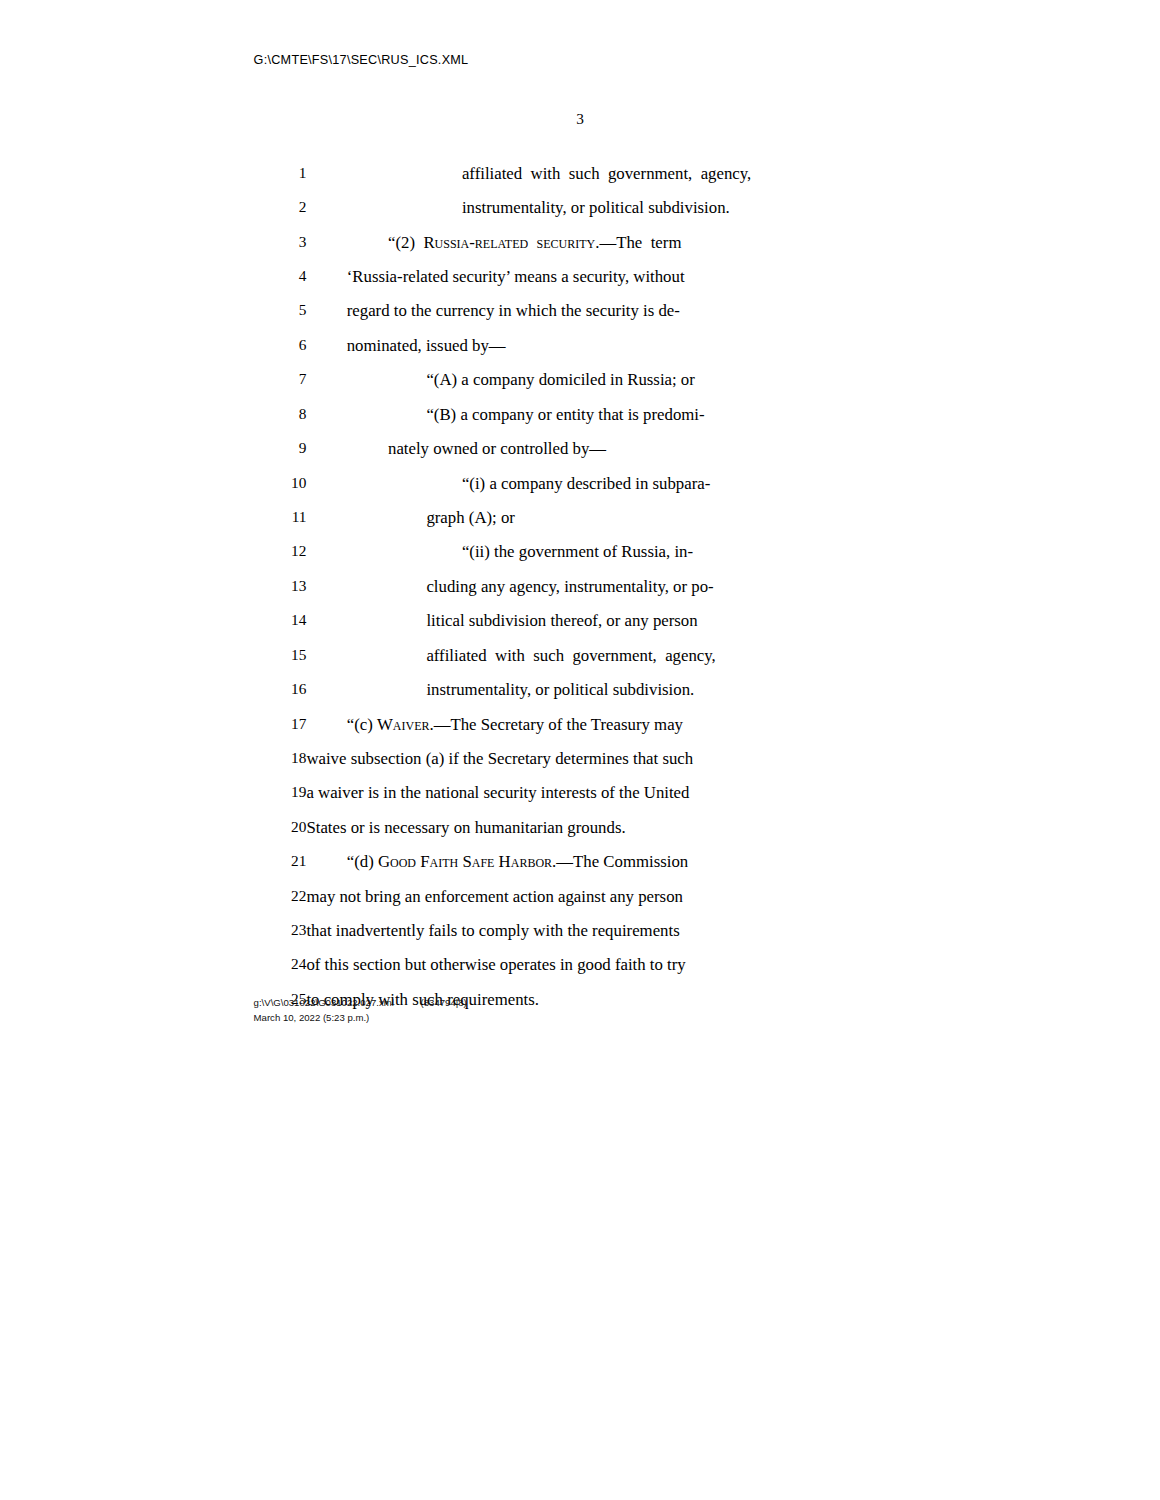G:\CMTE\FS\17\SEC\RUS_ICS.XML
3
| 1 | affiliated with such government, agency, |
| 2 | instrumentality, or political subdivision. |
| 3 | “(2) Russia-related security. —The term |
| 4 | ‘Russia-related security’ means a security, without |
| 5 | regard to the currency in which the security is de- |
| 6 | nominated, issued by— |
| 7 | “(A) a company domiciled in Russia; or |
| 8 | “(B) a company or entity that is predomi- |
| 9 | nately owned or controlled by— |
| 10 | “(i) a company described in subpara- |
| 11 | graph (A); or |
| 12 | “(ii) the government of Russia, in- |
| 13 | cluding any agency, instrumentality, or po- |
| 14 | litical subdivision thereof, or any person |
| 15 | affiliated with such government, agency, |
| 16 | instrumentality, or political subdivision. |
| 17 | “(c) Waiver. —The Secretary of the Treasury may |
| 18 | waive subsection (a) if the Secretary determines that such |
| 19 | a waiver is in the national security interests of the United |
| 20 | States or is necessary on humanitarian grounds. |
| 21 | “(d) Good Faith Safe Harbor. —The Commission |
| 22 | may not bring an enforcement action against any person |
| 23 | that inadvertently fails to comply with the requirements |
| 24 | of this section but otherwise operates in good faith to try |
| 25 | to comply with such requirements. |
g:\V\G\031022\G031022.027.xml (834794|8)
March 10, 2022 (5:23 p.m.)